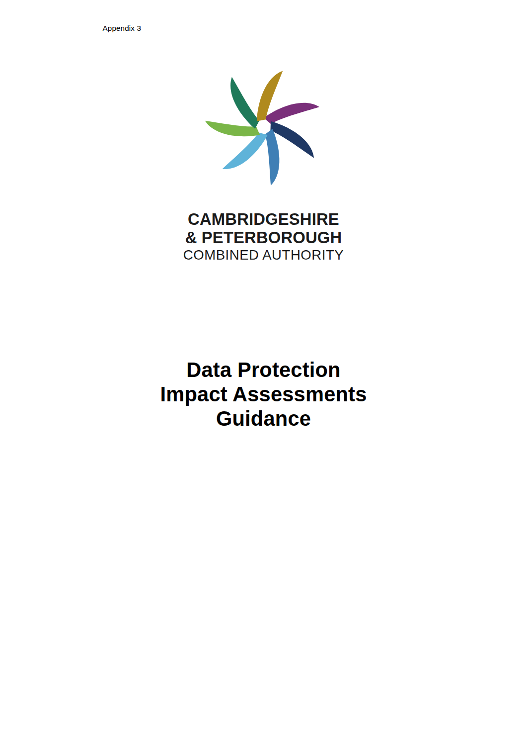Appendix 3
Cambridgeshire & Peterborough Combined Authority logo
CAMBRIDGESHIRE & PETERBOROUGH COMBINED AUTHORITY
Data Protection
Impact Assessments
Guidance